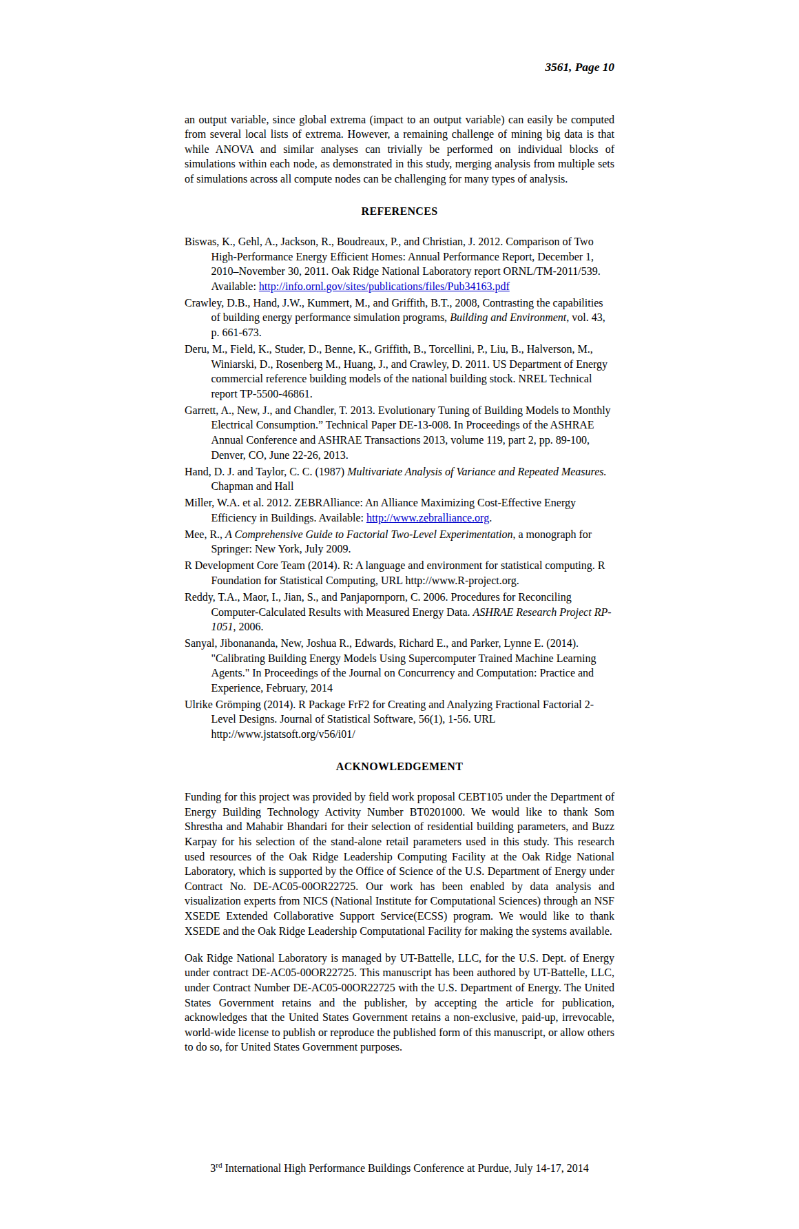3561, Page 10
an output variable, since global extrema (impact to an output variable) can easily be computed from several local lists of extrema. However, a remaining challenge of mining big data is that while ANOVA and similar analyses can trivially be performed on individual blocks of simulations within each node, as demonstrated in this study, merging analysis from multiple sets of simulations across all compute nodes can be challenging for many types of analysis.
REFERENCES
Biswas, K., Gehl, A., Jackson, R., Boudreaux, P., and Christian, J. 2012. Comparison of Two High-Performance Energy Efficient Homes: Annual Performance Report, December 1, 2010–November 30, 2011. Oak Ridge National Laboratory report ORNL/TM-2011/539. Available: http://info.ornl.gov/sites/publications/files/Pub34163.pdf
Crawley, D.B., Hand, J.W., Kummert, M., and Griffith, B.T., 2008, Contrasting the capabilities of building energy performance simulation programs, Building and Environment, vol. 43, p. 661-673.
Deru, M., Field, K., Studer, D., Benne, K., Griffith, B., Torcellini, P., Liu, B., Halverson, M., Winiarski, D., Rosenberg M., Huang, J., and Crawley, D. 2011. US Department of Energy commercial reference building models of the national building stock. NREL Technical report TP-5500-46861.
Garrett, A., New, J., and Chandler, T. 2013. Evolutionary Tuning of Building Models to Monthly Electrical Consumption.” Technical Paper DE-13-008. In Proceedings of the ASHRAE Annual Conference and ASHRAE Transactions 2013, volume 119, part 2, pp. 89-100, Denver, CO, June 22-26, 2013.
Hand, D. J. and Taylor, C. C. (1987) Multivariate Analysis of Variance and Repeated Measures. Chapman and Hall
Miller, W.A. et al. 2012. ZEBRAlliance: An Alliance Maximizing Cost-Effective Energy Efficiency in Buildings. Available: http://www.zebralliance.org.
Mee, R., A Comprehensive Guide to Factorial Two-Level Experimentation, a monograph for Springer: New York, July 2009.
R Development Core Team (2014). R: A language and environment for statistical computing. R Foundation for Statistical Computing, URL http://www.R-project.org.
Reddy, T.A., Maor, I., Jian, S., and Panjapornporn, C. 2006. Procedures for Reconciling Computer-Calculated Results with Measured Energy Data. ASHRAE Research Project RP-1051, 2006.
Sanyal, Jibonananda, New, Joshua R., Edwards, Richard E., and Parker, Lynne E. (2014). "Calibrating Building Energy Models Using Supercomputer Trained Machine Learning Agents." In Proceedings of the Journal on Concurrency and Computation: Practice and Experience, February, 2014
Ulrike Grömping (2014). R Package FrF2 for Creating and Analyzing Fractional Factorial 2-Level Designs. Journal of Statistical Software, 56(1), 1-56. URL http://www.jstatsoft.org/v56/i01/
ACKNOWLEDGEMENT
Funding for this project was provided by field work proposal CEBT105 under the Department of Energy Building Technology Activity Number BT0201000. We would like to thank Som Shrestha and Mahabir Bhandari for their selection of residential building parameters, and Buzz Karpay for his selection of the stand-alone retail parameters used in this study. This research used resources of the Oak Ridge Leadership Computing Facility at the Oak Ridge National Laboratory, which is supported by the Office of Science of the U.S. Department of Energy under Contract No. DE-AC05-00OR22725. Our work has been enabled by data analysis and visualization experts from NICS (National Institute for Computational Sciences) through an NSF XSEDE Extended Collaborative Support Service(ECSS) program. We would like to thank XSEDE and the Oak Ridge Leadership Computational Facility for making the systems available.
Oak Ridge National Laboratory is managed by UT-Battelle, LLC, for the U.S. Dept. of Energy under contract DE-AC05-00OR22725. This manuscript has been authored by UT-Battelle, LLC, under Contract Number DE-AC05-00OR22725 with the U.S. Department of Energy. The United States Government retains and the publisher, by accepting the article for publication, acknowledges that the United States Government retains a non-exclusive, paid-up, irrevocable, world-wide license to publish or reproduce the published form of this manuscript, or allow others to do so, for United States Government purposes.
3rd International High Performance Buildings Conference at Purdue, July 14-17, 2014